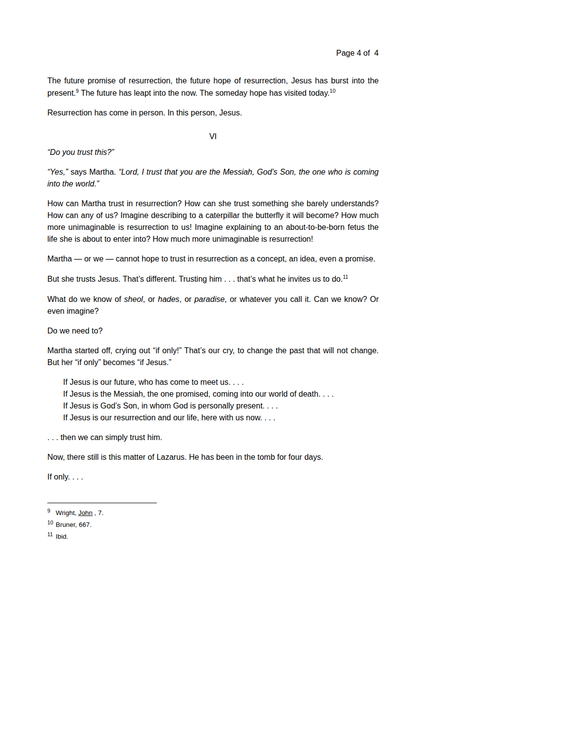Page 4 of 4
The future promise of resurrection, the future hope of resurrection, Jesus has burst into the present.9 The future has leapt into the now. The someday hope has visited today.10
Resurrection has come in person. In this person, Jesus.
VI
“Do you trust this?”
“Yes,” says Martha. “Lord, I trust that you are the Messiah, God’s Son, the one who is coming into the world.”
How can Martha trust in resurrection? How can she trust something she barely understands? How can any of us? Imagine describing to a caterpillar the butterfly it will become? How much more unimaginable is resurrection to us! Imagine explaining to an about-to-be-born fetus the life she is about to enter into? How much more unimaginable is resurrection!
Martha — or we — cannot hope to trust in resurrection as a concept, an idea, even a promise.
But she trusts Jesus. That’s different. Trusting him . . . that’s what he invites us to do.11
What do we know of sheol, or hades, or paradise, or whatever you call it. Can we know? Or even imagine?
Do we need to?
Martha started off, crying out “if only!” That’s our cry, to change the past that will not change. But her “if only” becomes “if Jesus.”
If Jesus is our future, who has come to meet us. . . .
If Jesus is the Messiah, the one promised, coming into our world of death. . . .
If Jesus is God’s Son, in whom God is personally present. . . .
If Jesus is our resurrection and our life, here with us now. . . .
. . . then we can simply trust him.
Now, there still is this matter of Lazarus. He has been in the tomb for four days.
If only. . . .
9 Wright, John , 7.
10 Bruner, 667.
11 Ibid.